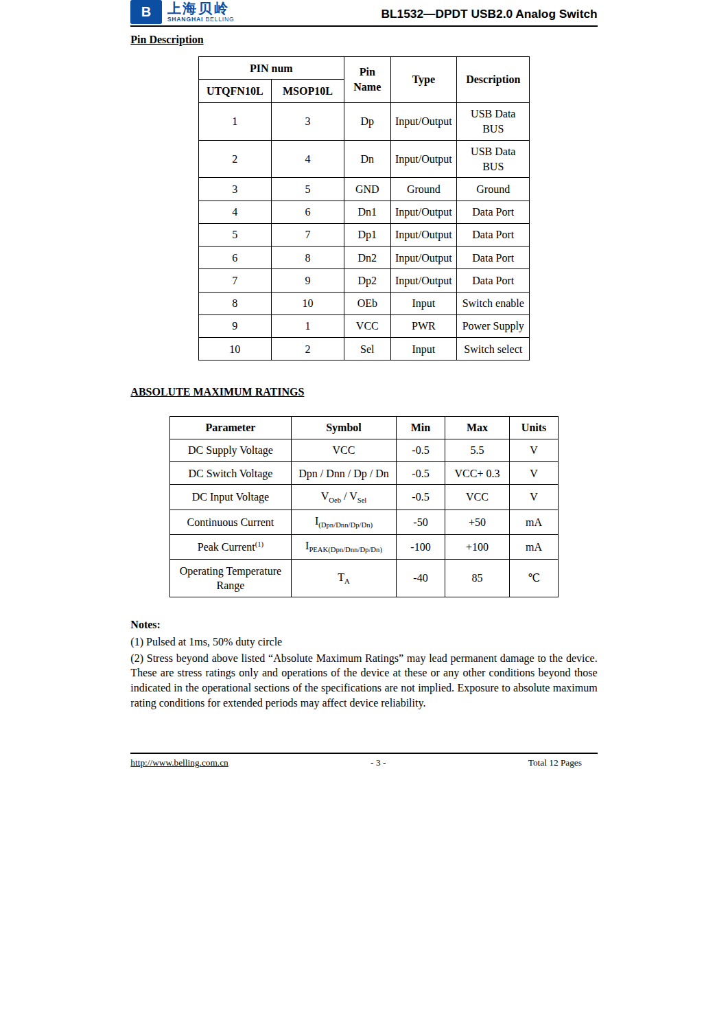B
上海贝岭
SHANGHAI BELLING
BL1532—DPDT USB2.0 Analog Switch
Pin Description
| PIN num | Pin Name | Type | Description |
| --- | --- | --- | --- |
| UTQFN10L | MSOP10L |
| 1 | 3 | Dp | Input/Output | USB Data BUS |
| 2 | 4 | Dn | Input/Output | USB Data BUS |
| 3 | 5 | GND | Ground | Ground |
| 4 | 6 | Dn1 | Input/Output | Data Port |
| 5 | 7 | Dp1 | Input/Output | Data Port |
| 6 | 8 | Dn2 | Input/Output | Data Port |
| 7 | 9 | Dp2 | Input/Output | Data Port |
| 8 | 10 | OEb | Input | Switch enable |
| 9 | 1 | VCC | PWR | Power Supply |
| 10 | 2 | Sel | Input | Switch select |
ABSOLUTE MAXIMUM RATINGS
| Parameter | Symbol | Min | Max | Units |
| --- | --- | --- | --- | --- |
| DC Supply Voltage | VCC | -0.5 | 5.5 | V |
| DC Switch Voltage | Dpn / Dnn / Dp / Dn | -0.5 | VCC+ 0.3 | V |
| DC Input Voltage | V Oeb / V Sel | -0.5 | VCC | V |
| Continuous Current | I (Dpn/Dnn/Dp/Dn) | -50 | +50 | mA |
| Peak Current (1) | I PEAK(Dpn/Dnn/Dp/Dn) | -100 | +100 | mA |
| Operating Temperature Range | T A | -40 | 85 | ℃ |
Notes:
(1) Pulsed at 1ms, 50% duty circle
(2) Stress beyond above listed “Absolute Maximum Ratings” may lead permanent damage to the device. These are stress ratings only and operations of the device at these or any other conditions beyond those indicated in the operational sections of the specifications are not implied. Exposure to absolute maximum rating conditions for extended periods may affect device reliability.
http://www.belling.com.cn
- 3 -
Total 12 Pages